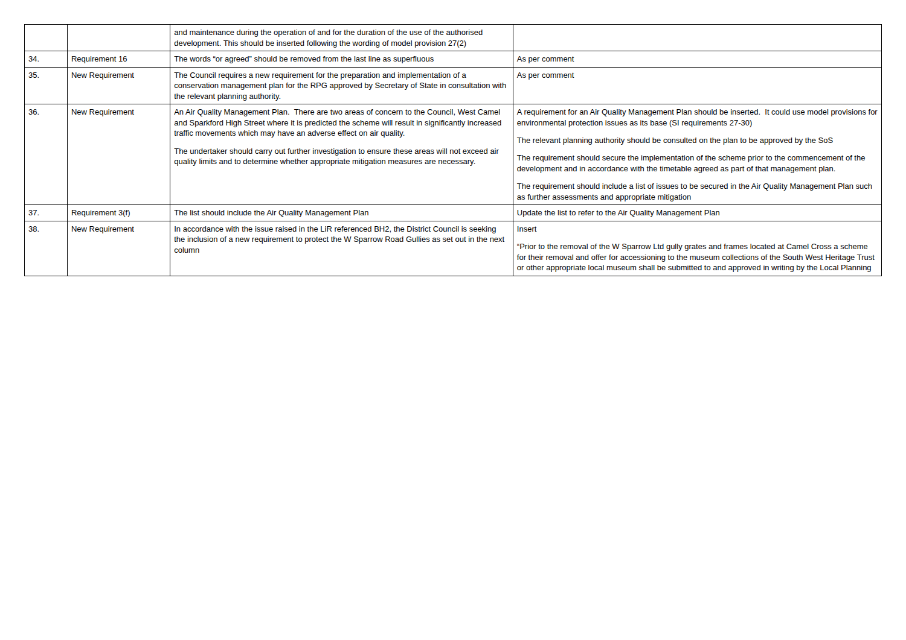| | | and maintenance during the operation of and for the duration of the use of the authorised development. This should be inserted following the wording of model provision 27(2) | |
| 34. | Requirement 16 | The words “or agreed” should be removed from the last line as superfluous | As per comment |
| 35. | New Requirement | The Council requires a new requirement for the preparation and implementation of a conservation management plan for the RPG approved by Secretary of State in consultation with the relevant planning authority. | As per comment |
| 36. | New Requirement | An Air Quality Management Plan. There are two areas of concern to the Council, West Camel and Sparkford High Street where it is predicted the scheme will result in significantly increased traffic movements which may have an adverse effect on air quality. The undertaker should carry out further investigation to ensure these areas will not exceed air quality limits and to determine whether appropriate mitigation measures are necessary. | A requirement for an Air Quality Management Plan should be inserted. It could use model provisions for environmental protection issues as its base (SI requirements 27-30) The relevant planning authority should be consulted on the plan to be approved by the SoS The requirement should secure the implementation of the scheme prior to the commencement of the development and in accordance with the timetable agreed as part of that management plan. The requirement should include a list of issues to be secured in the Air Quality Management Plan such as further assessments and appropriate mitigation |
| 37. | Requirement 3(f) | The list should include the Air Quality Management Plan | Update the list to refer to the Air Quality Management Plan |
| 38. | New Requirement | In accordance with the issue raised in the LiR referenced BH2, the District Council is seeking the inclusion of a new requirement to protect the W Sparrow Road Gullies as set out in the next column | Insert “Prior to the removal of the W Sparrow Ltd gully grates and frames located at Camel Cross a scheme for their removal and offer for accessioning to the museum collections of the South West Heritage Trust or other appropriate local museum shall be submitted to and approved in writing by the Local Planning |